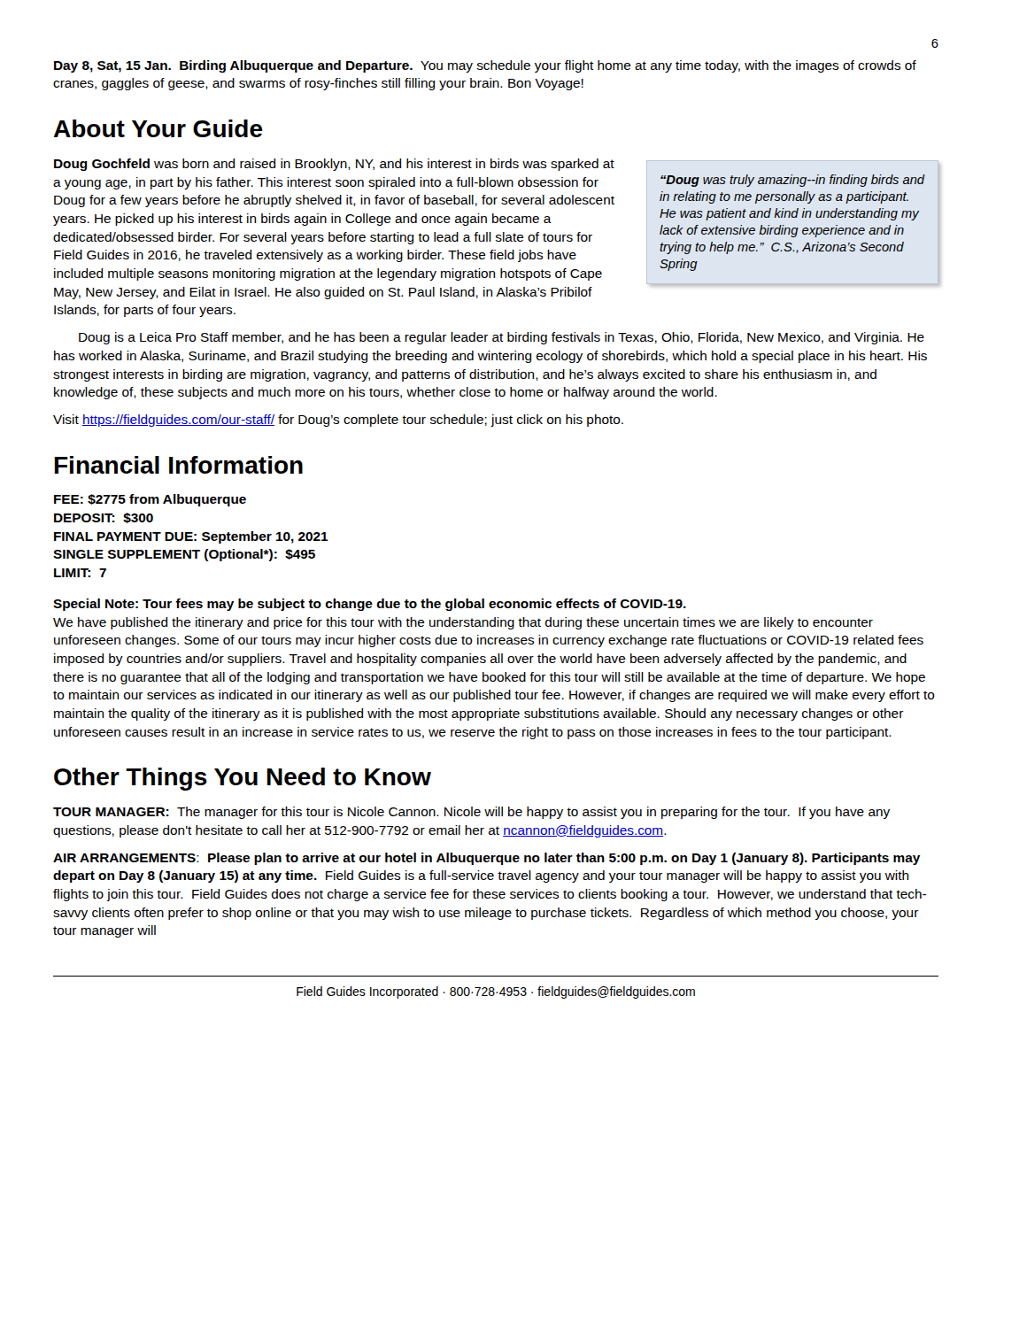6
Day 8, Sat, 15 Jan. Birding Albuquerque and Departure. You may schedule your flight home at any time today, with the images of crowds of cranes, gaggles of geese, and swarms of rosy-finches still filling your brain. Bon Voyage!
About Your Guide
“Doug was truly amazing--in finding birds and in relating to me personally as a participant. He was patient and kind in understanding my lack of extensive birding experience and in trying to help me.” C.S., Arizona’s Second Spring
Doug Gochfeld was born and raised in Brooklyn, NY, and his interest in birds was sparked at a young age, in part by his father. This interest soon spiraled into a full-blown obsession for Doug for a few years before he abruptly shelved it, in favor of baseball, for several adolescent years. He picked up his interest in birds again in College and once again became a dedicated/obsessed birder. For several years before starting to lead a full slate of tours for Field Guides in 2016, he traveled extensively as a working birder. These field jobs have included multiple seasons monitoring migration at the legendary migration hotspots of Cape May, New Jersey, and Eilat in Israel. He also guided on St. Paul Island, in Alaska’s Pribilof Islands, for parts of four years.
Doug is a Leica Pro Staff member, and he has been a regular leader at birding festivals in Texas, Ohio, Florida, New Mexico, and Virginia. He has worked in Alaska, Suriname, and Brazil studying the breeding and wintering ecology of shorebirds, which hold a special place in his heart. His strongest interests in birding are migration, vagrancy, and patterns of distribution, and he’s always excited to share his enthusiasm in, and knowledge of, these subjects and much more on his tours, whether close to home or halfway around the world.
Visit https://fieldguides.com/our-staff/ for Doug’s complete tour schedule; just click on his photo.
Financial Information
FEE: $2775 from Albuquerque
DEPOSIT: $300
FINAL PAYMENT DUE: September 10, 2021
SINGLE SUPPLEMENT (Optional*): $495
LIMIT: 7
Special Note: Tour fees may be subject to change due to the global economic effects of COVID-19.
We have published the itinerary and price for this tour with the understanding that during these uncertain times we are likely to encounter unforeseen changes. Some of our tours may incur higher costs due to increases in currency exchange rate fluctuations or COVID-19 related fees imposed by countries and/or suppliers. Travel and hospitality companies all over the world have been adversely affected by the pandemic, and there is no guarantee that all of the lodging and transportation we have booked for this tour will still be available at the time of departure. We hope to maintain our services as indicated in our itinerary as well as our published tour fee. However, if changes are required we will make every effort to maintain the quality of the itinerary as it is published with the most appropriate substitutions available. Should any necessary changes or other unforeseen causes result in an increase in service rates to us, we reserve the right to pass on those increases in fees to the tour participant.
Other Things You Need to Know
TOUR MANAGER: The manager for this tour is Nicole Cannon. Nicole will be happy to assist you in preparing for the tour. If you have any questions, please don't hesitate to call her at 512-900-7792 or email her at ncannon@fieldguides.com.
AIR ARRANGEMENTS: Please plan to arrive at our hotel in Albuquerque no later than 5:00 p.m. on Day 1 (January 8). Participants may depart on Day 8 (January 15) at any time. Field Guides is a full-service travel agency and your tour manager will be happy to assist you with flights to join this tour. Field Guides does not charge a service fee for these services to clients booking a tour. However, we understand that tech-savvy clients often prefer to shop online or that you may wish to use mileage to purchase tickets. Regardless of which method you choose, your tour manager will
Field Guides Incorporated · 800·728·4953 · fieldguides@fieldguides.com